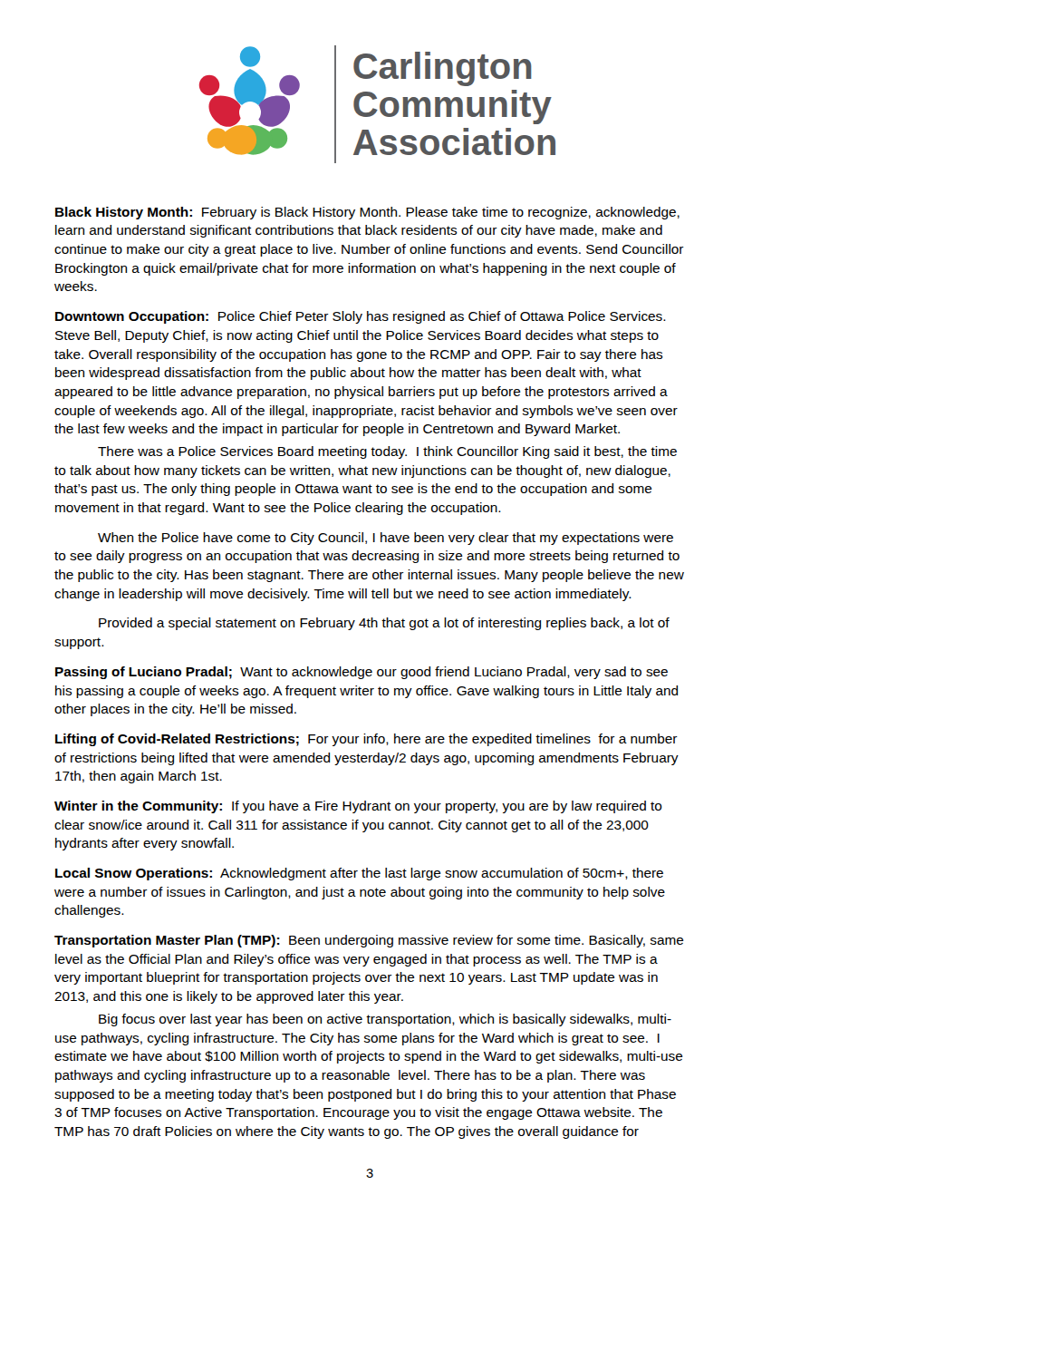Carlington
Community
Association
Black History Month: February is Black History Month. Please take time to recognize, acknowledge, learn and understand significant contributions that black residents of our city have made, make and continue to make our city a great place to live. Number of online functions and events. Send Councillor Brockington a quick email/private chat for more information on what’s happening in the next couple of weeks.
Downtown Occupation: Police Chief Peter Sloly has resigned as Chief of Ottawa Police Services. Steve Bell, Deputy Chief, is now acting Chief until the Police Services Board decides what steps to take. Overall responsibility of the occupation has gone to the RCMP and OPP. Fair to say there has been widespread dissatisfaction from the public about how the matter has been dealt with, what appeared to be little advance preparation, no physical barriers put up before the protestors arrived a couple of weekends ago. All of the illegal, inappropriate, racist behavior and symbols we’ve seen over the last few weeks and the impact in particular for people in Centretown and Byward Market.
There was a Police Services Board meeting today. I think Councillor King said it best, the time to talk about how many tickets can be written, what new injunctions can be thought of, new dialogue, that’s past us. The only thing people in Ottawa want to see is the end to the occupation and some movement in that regard. Want to see the Police clearing the occupation.
When the Police have come to City Council, I have been very clear that my expectations were to see daily progress on an occupation that was decreasing in size and more streets being returned to the public to the city. Has been stagnant. There are other internal issues. Many people believe the new change in leadership will move decisively. Time will tell but we need to see action immediately.
Provided a special statement on February 4th that got a lot of interesting replies back, a lot of support.
Passing of Luciano Pradal; Want to acknowledge our good friend Luciano Pradal, very sad to see his passing a couple of weeks ago. A frequent writer to my office. Gave walking tours in Little Italy and other places in the city. He’ll be missed.
Lifting of Covid-Related Restrictions; For your info, here are the expedited timelines for a number of restrictions being lifted that were amended yesterday/2 days ago, upcoming amendments February 17th, then again March 1st.
Winter in the Community: If you have a Fire Hydrant on your property, you are by law required to clear snow/ice around it. Call 311 for assistance if you cannot. City cannot get to all of the 23,000 hydrants after every snowfall.
Local Snow Operations: Acknowledgment after the last large snow accumulation of 50cm+, there were a number of issues in Carlington, and just a note about going into the community to help solve challenges.
Transportation Master Plan (TMP): Been undergoing massive review for some time. Basically, same level as the Official Plan and Riley’s office was very engaged in that process as well. The TMP is a very important blueprint for transportation projects over the next 10 years. Last TMP update was in 2013, and this one is likely to be approved later this year.
Big focus over last year has been on active transportation, which is basically sidewalks, multi-use pathways, cycling infrastructure. The City has some plans for the Ward which is great to see. I estimate we have about $100 Million worth of projects to spend in the Ward to get sidewalks, multi-use pathways and cycling infrastructure up to a reasonable level. There has to be a plan. There was supposed to be a meeting today that’s been postponed but I do bring this to your attention that Phase 3 of TMP focuses on Active Transportation. Encourage you to visit the engage Ottawa website. The TMP has 70 draft Policies on where the City wants to go. The OP gives the overall guidance for
3